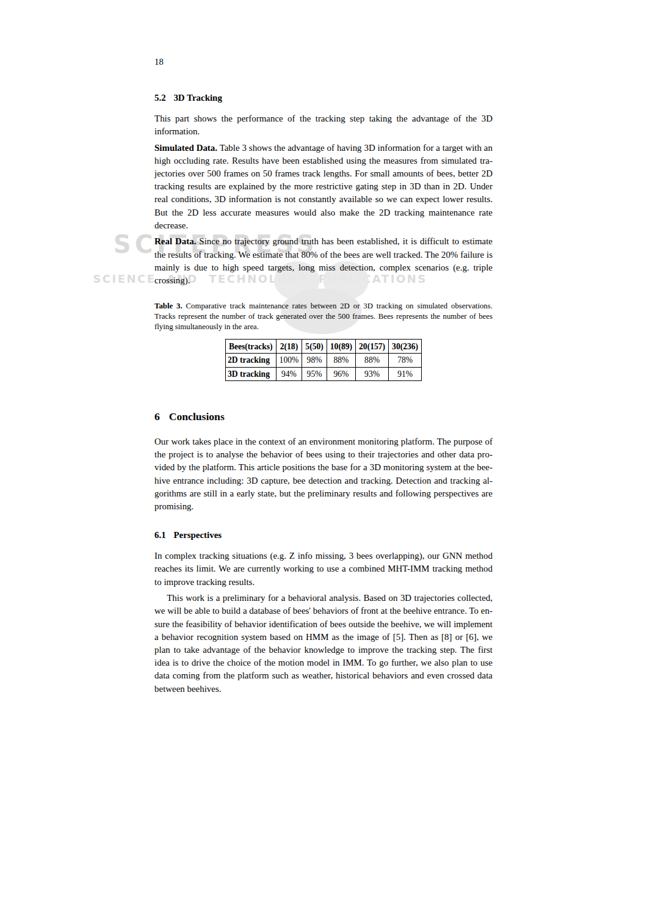SCITEPRESS
SCIENCE AND TECHNOLOGY PUBLICATIONS
18
5.23D Tracking
This part shows the performance of the tracking step taking the advantage of the 3D information.
Simulated Data. Table 3 shows the advantage of having 3D information for a target with an high occluding rate. Results have been established using the measures from simulated trajectories over 500 frames on 50 frames track lengths. For small amounts of bees, better 2D tracking results are explained by the more restrictive gating step in 3D than in 2D. Under real conditions, 3D information is not constantly available so we can expect lower results. But the 2D less accurate measures would also make the 2D tracking maintenance rate decrease.
Real Data. Since no trajectory ground truth has been established, it is difficult to estimate the results of tracking. We estimate that 80% of the bees are well tracked. The 20% failure is mainly is due to high speed targets, long miss detection, complex scenarios (e.g. triple crossing).
Table 3. Comparative track maintenance rates between 2D or 3D tracking on simulated observations. Tracks represent the number of track generated over the 500 frames. Bees represents the number of bees flying simultaneously in the area.
| Bees(tracks) | 2(18) | 5(50) | 10(89) | 20(157) | 30(236) |
| --- | --- | --- | --- | --- | --- |
| 2D tracking | 100% | 98% | 88% | 88% | 78% |
| 3D tracking | 94% | 95% | 96% | 93% | 91% |
6 Conclusions
Our work takes place in the context of an environment monitoring platform. The purpose of the project is to analyse the behavior of bees using to their trajectories and other data provided by the platform. This article positions the base for a 3D monitoring system at the beehive entrance including: 3D capture, bee detection and tracking. Detection and tracking algorithms are still in a early state, but the preliminary results and following perspectives are promising.
6.1 Perspectives
In complex tracking situations (e.g. Z info missing, 3 bees overlapping), our GNN method reaches its limit. We are currently working to use a combined MHT-IMM tracking method to improve tracking results.
This work is a preliminary for a behavioral analysis. Based on 3D trajectories collected, we will be able to build a database of bees' behaviors of front at the beehive entrance. To ensure the feasibility of behavior identification of bees outside the beehive, we will implement a behavior recognition system based on HMM as the image of [5]. Then as [8] or [6], we plan to take advantage of the behavior knowledge to improve the tracking step. The first idea is to drive the choice of the motion model in IMM. To go further, we also plan to use data coming from the platform such as weather, historical behaviors and even crossed data between beehives.